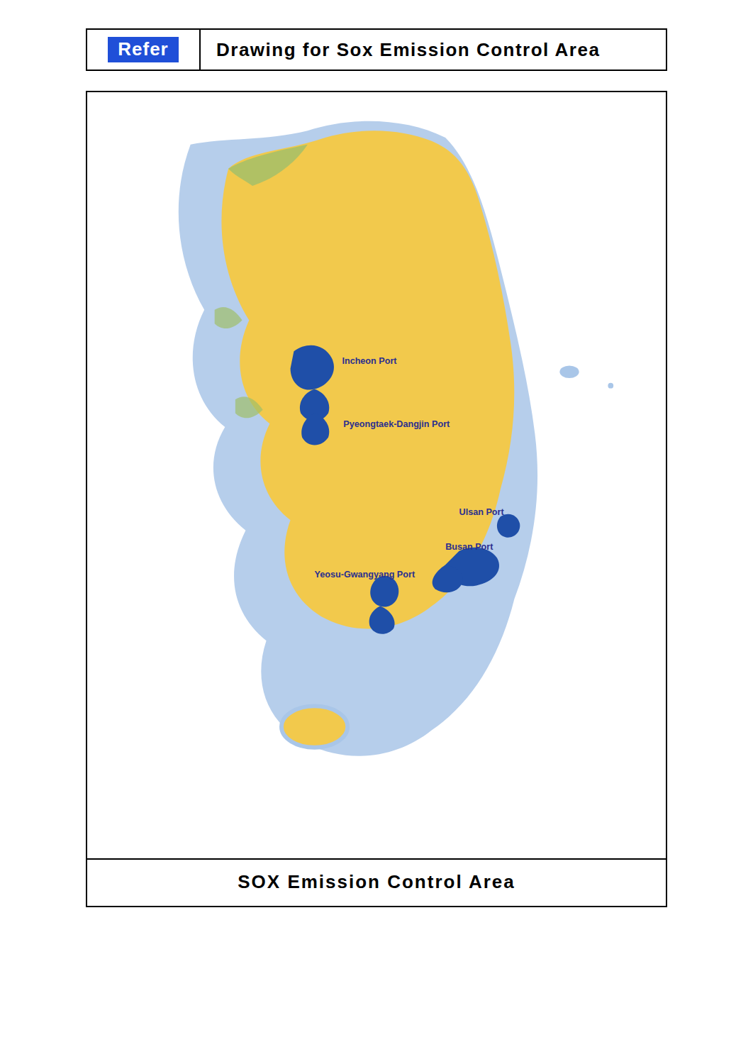Refer
Drawing for Sox Emission Control Area
Incheon Port Pyeongtaek-Dangjin Port Ulsan Port Busan Port Yeosu-Gwangyang Port
SOX Emission Control Area